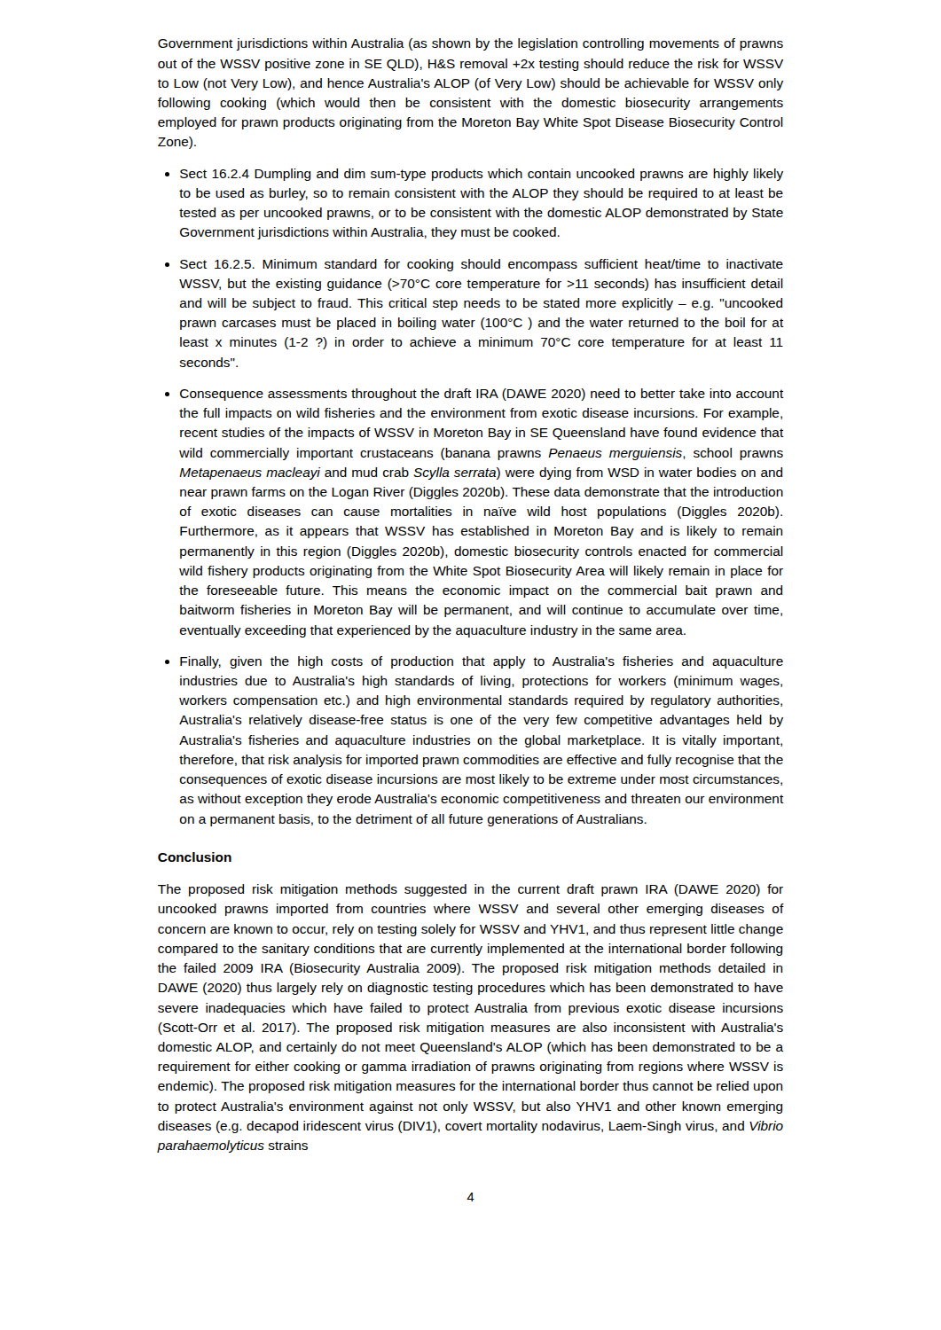Government jurisdictions within Australia (as shown by the legislation controlling movements of prawns out of the WSSV positive zone in SE QLD), H&S removal +2x testing should reduce the risk for WSSV to Low (not Very Low), and hence Australia's ALOP (of Very Low) should be achievable for WSSV only following cooking (which would then be consistent with the domestic biosecurity arrangements employed for prawn products originating from the Moreton Bay White Spot Disease Biosecurity Control Zone).
Sect 16.2.4 Dumpling and dim sum-type products which contain uncooked prawns are highly likely to be used as burley, so to remain consistent with the ALOP they should be required to at least be tested as per uncooked prawns, or to be consistent with the domestic ALOP demonstrated by State Government jurisdictions within Australia, they must be cooked.
Sect 16.2.5. Minimum standard for cooking should encompass sufficient heat/time to inactivate WSSV, but the existing guidance (>70°C core temperature for >11 seconds) has insufficient detail and will be subject to fraud. This critical step needs to be stated more explicitly – e.g. "uncooked prawn carcases must be placed in boiling water (100°C ) and the water returned to the boil for at least x minutes (1-2 ?) in order to achieve a minimum 70°C core temperature for at least 11 seconds".
Consequence assessments throughout the draft IRA (DAWE 2020) need to better take into account the full impacts on wild fisheries and the environment from exotic disease incursions. For example, recent studies of the impacts of WSSV in Moreton Bay in SE Queensland have found evidence that wild commercially important crustaceans (banana prawns Penaeus merguiensis, school prawns Metapenaeus macleayi and mud crab Scylla serrata) were dying from WSD in water bodies on and near prawn farms on the Logan River (Diggles 2020b). These data demonstrate that the introduction of exotic diseases can cause mortalities in naïve wild host populations (Diggles 2020b). Furthermore, as it appears that WSSV has established in Moreton Bay and is likely to remain permanently in this region (Diggles 2020b), domestic biosecurity controls enacted for commercial wild fishery products originating from the White Spot Biosecurity Area will likely remain in place for the foreseeable future. This means the economic impact on the commercial bait prawn and baitworm fisheries in Moreton Bay will be permanent, and will continue to accumulate over time, eventually exceeding that experienced by the aquaculture industry in the same area.
Finally, given the high costs of production that apply to Australia's fisheries and aquaculture industries due to Australia's high standards of living, protections for workers (minimum wages, workers compensation etc.) and high environmental standards required by regulatory authorities, Australia's relatively disease-free status is one of the very few competitive advantages held by Australia's fisheries and aquaculture industries on the global marketplace. It is vitally important, therefore, that risk analysis for imported prawn commodities are effective and fully recognise that the consequences of exotic disease incursions are most likely to be extreme under most circumstances, as without exception they erode Australia's economic competitiveness and threaten our environment on a permanent basis, to the detriment of all future generations of Australians.
Conclusion
The proposed risk mitigation methods suggested in the current draft prawn IRA (DAWE 2020) for uncooked prawns imported from countries where WSSV and several other emerging diseases of concern are known to occur, rely on testing solely for WSSV and YHV1, and thus represent little change compared to the sanitary conditions that are currently implemented at the international border following the failed 2009 IRA (Biosecurity Australia 2009). The proposed risk mitigation methods detailed in DAWE (2020) thus largely rely on diagnostic testing procedures which has been demonstrated to have severe inadequacies which have failed to protect Australia from previous exotic disease incursions (Scott-Orr et al. 2017). The proposed risk mitigation measures are also inconsistent with Australia's domestic ALOP, and certainly do not meet Queensland's ALOP (which has been demonstrated to be a requirement for either cooking or gamma irradiation of prawns originating from regions where WSSV is endemic). The proposed risk mitigation measures for the international border thus cannot be relied upon to protect Australia's environment against not only WSSV, but also YHV1 and other known emerging diseases (e.g. decapod iridescent virus (DIV1), covert mortality nodavirus, Laem-Singh virus, and Vibrio parahaemolyticus strains
4